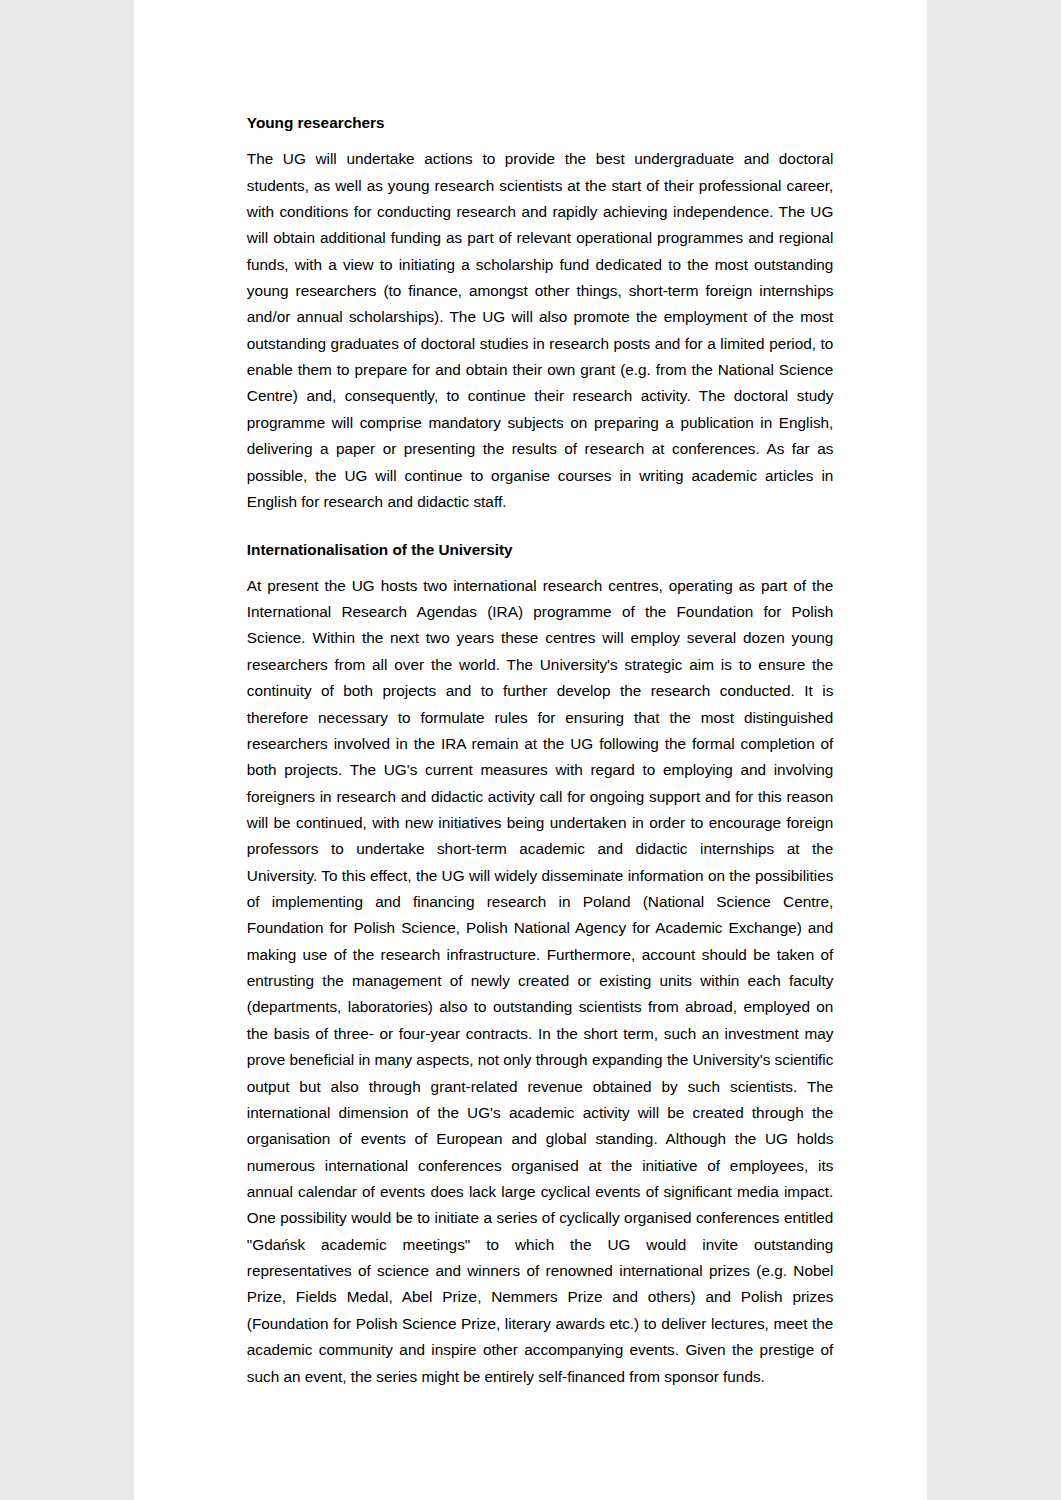Young researchers
The UG will undertake actions to provide the best undergraduate and doctoral students, as well as young research scientists at the start of their professional career, with conditions for conducting research and rapidly achieving independence. The UG will obtain additional funding as part of relevant operational programmes and regional funds, with a view to initiating a scholarship fund dedicated to the most outstanding young researchers (to finance, amongst other things, short-term foreign internships and/or annual scholarships). The UG will also promote the employment of the most outstanding graduates of doctoral studies in research posts and for a limited period, to enable them to prepare for and obtain their own grant (e.g. from the National Science Centre) and, consequently, to continue their research activity. The doctoral study programme will comprise mandatory subjects on preparing a publication in English, delivering a paper or presenting the results of research at conferences. As far as possible, the UG will continue to organise courses in writing academic articles in English for research and didactic staff.
Internationalisation of the University
At present the UG hosts two international research centres, operating as part of the International Research Agendas (IRA) programme of the Foundation for Polish Science. Within the next two years these centres will employ several dozen young researchers from all over the world. The University's strategic aim is to ensure the continuity of both projects and to further develop the research conducted. It is therefore necessary to formulate rules for ensuring that the most distinguished researchers involved in the IRA remain at the UG following the formal completion of both projects. The UG's current measures with regard to employing and involving foreigners in research and didactic activity call for ongoing support and for this reason will be continued, with new initiatives being undertaken in order to encourage foreign professors to undertake short-term academic and didactic internships at the University. To this effect, the UG will widely disseminate information on the possibilities of implementing and financing research in Poland (National Science Centre, Foundation for Polish Science, Polish National Agency for Academic Exchange) and making use of the research infrastructure. Furthermore, account should be taken of entrusting the management of newly created or existing units within each faculty (departments, laboratories) also to outstanding scientists from abroad, employed on the basis of three- or four-year contracts. In the short term, such an investment may prove beneficial in many aspects, not only through expanding the University's scientific output but also through grant-related revenue obtained by such scientists. The international dimension of the UG's academic activity will be created through the organisation of events of European and global standing. Although the UG holds numerous international conferences organised at the initiative of employees, its annual calendar of events does lack large cyclical events of significant media impact. One possibility would be to initiate a series of cyclically organised conferences entitled "Gdańsk academic meetings" to which the UG would invite outstanding representatives of science and winners of renowned international prizes (e.g. Nobel Prize, Fields Medal, Abel Prize, Nemmers Prize and others) and Polish prizes (Foundation for Polish Science Prize, literary awards etc.) to deliver lectures, meet the academic community and inspire other accompanying events. Given the prestige of such an event, the series might be entirely self-financed from sponsor funds.